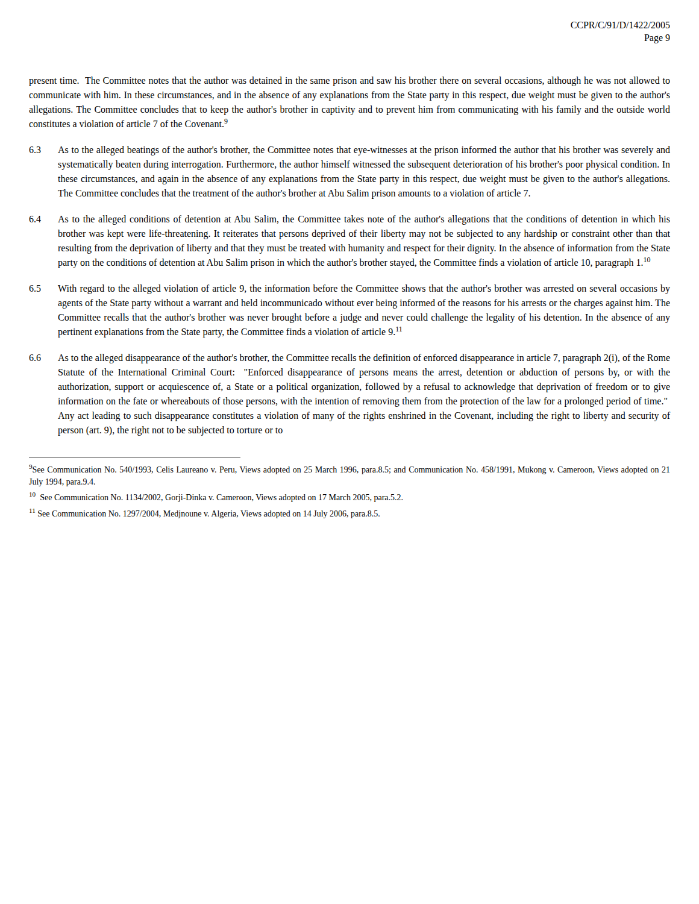CCPR/C/91/D/1422/2005
Page 9
present time. The Committee notes that the author was detained in the same prison and saw his brother there on several occasions, although he was not allowed to communicate with him. In these circumstances, and in the absence of any explanations from the State party in this respect, due weight must be given to the author's allegations. The Committee concludes that to keep the author's brother in captivity and to prevent him from communicating with his family and the outside world constitutes a violation of article 7 of the Covenant.9
6.3
As to the alleged beatings of the author's brother, the Committee notes that eye-witnesses at the prison informed the author that his brother was severely and systematically beaten during interrogation. Furthermore, the author himself witnessed the subsequent deterioration of his brother's poor physical condition. In these circumstances, and again in the absence of any explanations from the State party in this respect, due weight must be given to the author's allegations. The Committee concludes that the treatment of the author's brother at Abu Salim prison amounts to a violation of article 7.
6.4
As to the alleged conditions of detention at Abu Salim, the Committee takes note of the author's allegations that the conditions of detention in which his brother was kept were life-threatening. It reiterates that persons deprived of their liberty may not be subjected to any hardship or constraint other than that resulting from the deprivation of liberty and that they must be treated with humanity and respect for their dignity. In the absence of information from the State party on the conditions of detention at Abu Salim prison in which the author's brother stayed, the Committee finds a violation of article 10, paragraph 1.10
6.5
With regard to the alleged violation of article 9, the information before the Committee shows that the author's brother was arrested on several occasions by agents of the State party without a warrant and held incommunicado without ever being informed of the reasons for his arrests or the charges against him. The Committee recalls that the author's brother was never brought before a judge and never could challenge the legality of his detention. In the absence of any pertinent explanations from the State party, the Committee finds a violation of article 9.11
6.6
As to the alleged disappearance of the author's brother, the Committee recalls the definition of enforced disappearance in article 7, paragraph 2(i), of the Rome Statute of the International Criminal Court: "Enforced disappearance of persons means the arrest, detention or abduction of persons by, or with the authorization, support or acquiescence of, a State or a political organization, followed by a refusal to acknowledge that deprivation of freedom or to give information on the fate or whereabouts of those persons, with the intention of removing them from the protection of the law for a prolonged period of time." Any act leading to such disappearance constitutes a violation of many of the rights enshrined in the Covenant, including the right to liberty and security of person (art. 9), the right not to be subjected to torture or to
9 See Communication No. 540/1993, Celis Laureano v. Peru, Views adopted on 25 March 1996, para.8.5; and Communication No. 458/1991, Mukong v. Cameroon, Views adopted on 21 July 1994, para.9.4.
10 See Communication No. 1134/2002, Gorji-Dinka v. Cameroon, Views adopted on 17 March 2005, para.5.2.
11 See Communication No. 1297/2004, Medjnoune v. Algeria, Views adopted on 14 July 2006, para.8.5.